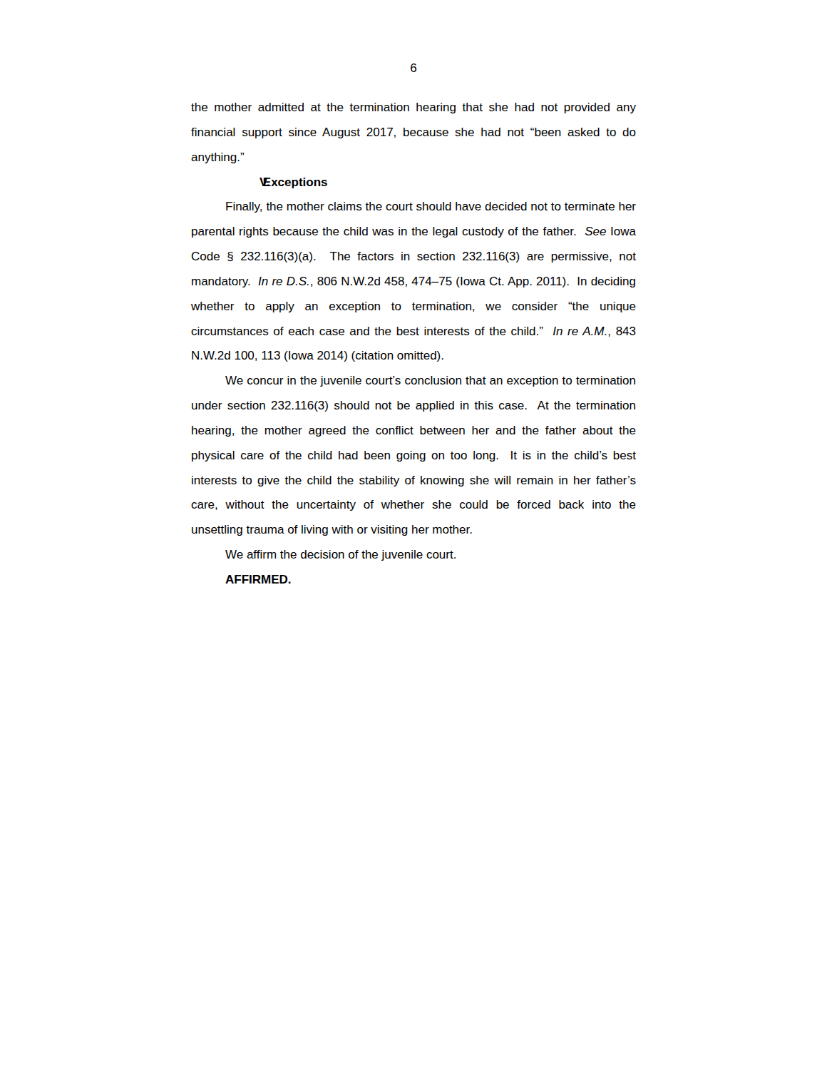6
the mother admitted at the termination hearing that she had not provided any financial support since August 2017, because she had not “been asked to do anything.”
V. Exceptions
Finally, the mother claims the court should have decided not to terminate her parental rights because the child was in the legal custody of the father. See Iowa Code § 232.116(3)(a). The factors in section 232.116(3) are permissive, not mandatory. In re D.S., 806 N.W.2d 458, 474–75 (Iowa Ct. App. 2011). In deciding whether to apply an exception to termination, we consider “the unique circumstances of each case and the best interests of the child.” In re A.M., 843 N.W.2d 100, 113 (Iowa 2014) (citation omitted).
We concur in the juvenile court’s conclusion that an exception to termination under section 232.116(3) should not be applied in this case. At the termination hearing, the mother agreed the conflict between her and the father about the physical care of the child had been going on too long. It is in the child’s best interests to give the child the stability of knowing she will remain in her father’s care, without the uncertainty of whether she could be forced back into the unsettling trauma of living with or visiting her mother.
We affirm the decision of the juvenile court.
AFFIRMED.